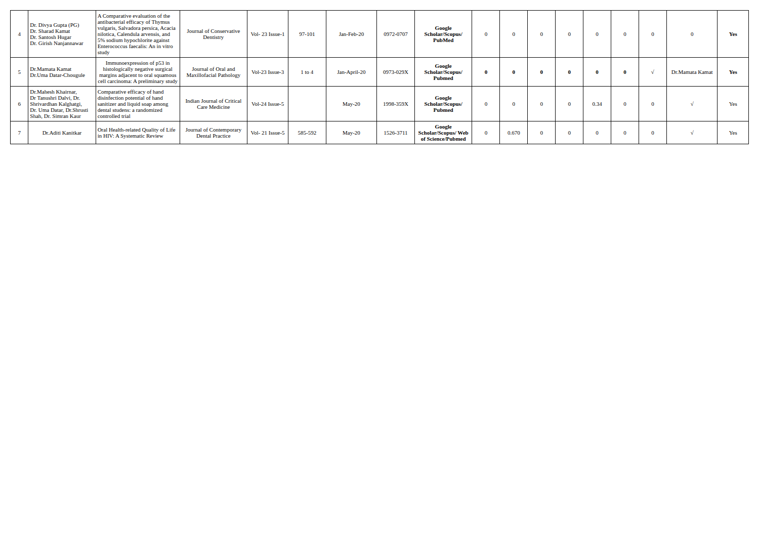| 4 | Dr. Divya Gupta (PG) Dr. Sharad Kamat Dr. Santosh Hugar Dr. Girish Nanjannawar | A Comparative evaluation of the antibacterial efficacy of Thymus vulgaris, Salvadora persica, Acacia nilotica, Calendula arvensis, and 5% sodium hypochlorite against Enterococcus faecalis: An in vitro study | Journal of Conservative Dentistry | Vol- 23 Issue-1 | 97-101 | Jan-Feb-20 | 0972-0707 | Google Scholar/Scopus/ PubMed | 0 | 0 | 0 | 0 | 0 | 0 | 0 | 0 | Yes |
| 5 | Dr.Mamata Kamat Dr.Uma Datar-Chougule | Immunoexpression of p53 in histologically negative surgical margins adjacent to oral squamous cell carcinoma: A preliminary study | Journal of Oral and Maxillofacial Pathology | Vol-23 Issue-3 | 1 to 4 | Jan-April-20 | 0973-029X | Google Scholar/Scopus/ Pubmed | 0 | 0 | 0 | 0 | 0 | 0 | √ | Dr.Mamata Kamat | Yes |
| 6 | Dr.Mahesh Khairnar, Dr Tanushri Dalvi, Dr. Shrivardhan Kalghatgi, Dr. Uma Datar, Dr.Shrusti Shah, Dr. Simran Kaur | Comparative efficacy of hand disinfection potential of hand sanitizer and liquid soap among dental studens: a randomized controlled trial | Indian Journal of Critical Care Medicine | Vol-24 Issue-5 | | May-20 | 1998-359X | Google Scholar/Scopus/ Pubmed | 0 | 0 | 0 | 0 | 0.34 | 0 | 0 | √ | Yes |
| 7 | Dr.Aditi Kanitkar | Oral Health-related Quality of Life in HIV: A Systematic Review | Journal of Contemporary Dental Practice | Vol- 21 Issue-5 | 585-592 | May-20 | 1526-3711 | Google Scholar/Scopus/ Web of Science/Pubmed | 0 | 0.670 | 0 | 0 | 0 | 0 | 0 | √ | Yes |